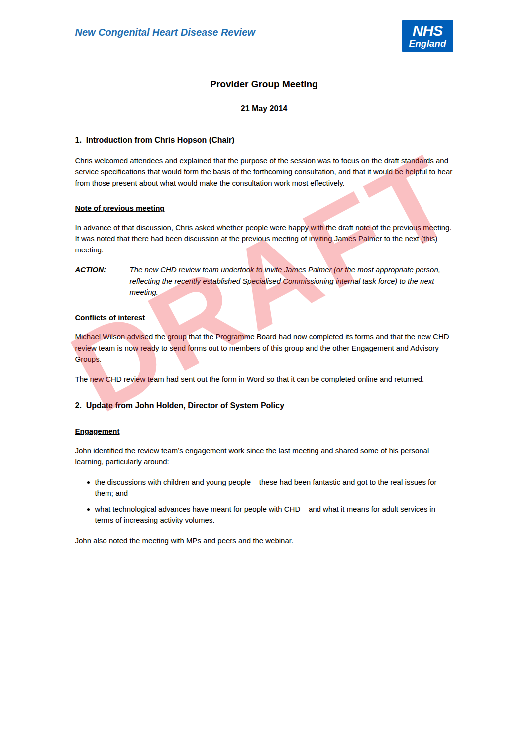DRAFT
New Congenital Heart Disease Review
NHS England
Provider Group Meeting
21 May 2014
1. Introduction from Chris Hopson (Chair)
Chris welcomed attendees and explained that the purpose of the session was to focus on the draft standards and service specifications that would form the basis of the forthcoming consultation, and that it would be helpful to hear from those present about what would make the consultation work most effectively.
Note of previous meeting
In advance of that discussion, Chris asked whether people were happy with the draft note of the previous meeting. It was noted that there had been discussion at the previous meeting of inviting James Palmer to the next (this) meeting.
ACTION:
The new CHD review team undertook to invite James Palmer (or the most appropriate person, reflecting the recently established Specialised Commissioning internal task force) to the next meeting.
Conflicts of interest
Michael Wilson advised the group that the Programme Board had now completed its forms and that the new CHD review team is now ready to send forms out to members of this group and the other Engagement and Advisory Groups.
The new CHD review team had sent out the form in Word so that it can be completed online and returned.
2. Update from John Holden, Director of System Policy
Engagement
John identified the review team’s engagement work since the last meeting and shared some of his personal learning, particularly around:
the discussions with children and young people – these had been fantastic and got to the real issues for them; and
what technological advances have meant for people with CHD – and what it means for adult services in terms of increasing activity volumes.
John also noted the meeting with MPs and peers and the webinar.